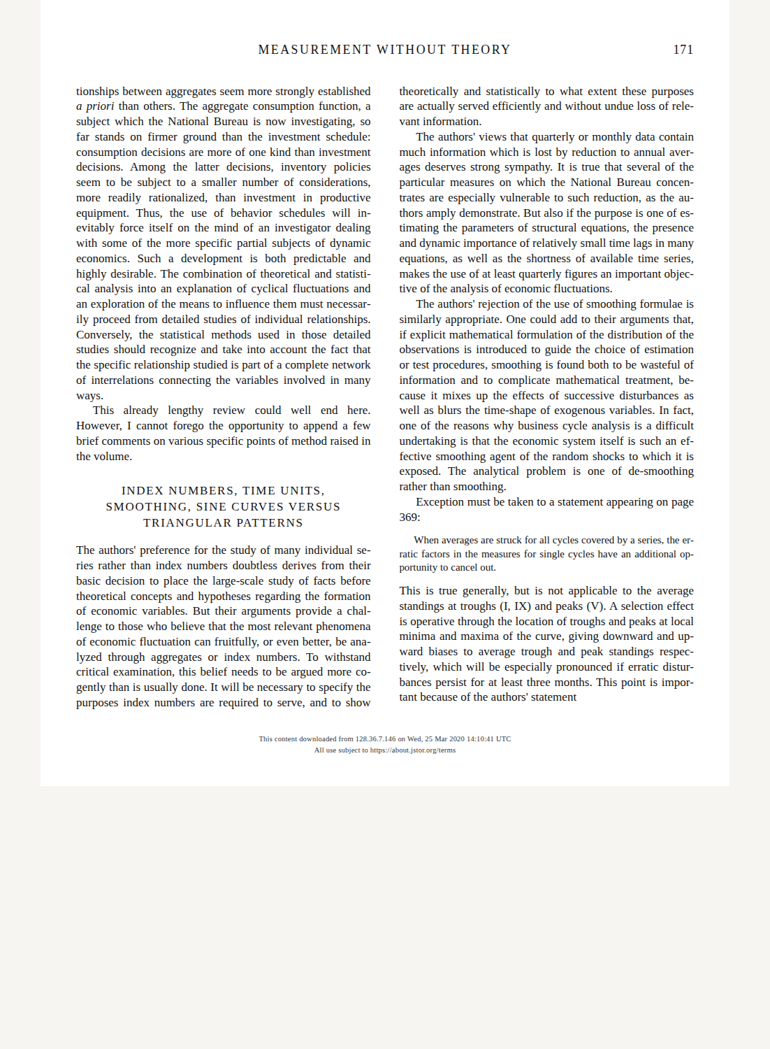Measurement Without Theory
171
tionships between aggregates seem more strongly established a priori than others. The aggregate consumption function, a subject which the National Bureau is now investigating, so far stands on firmer ground than the investment schedule: consumption decisions are more of one kind than investment decisions. Among the latter decisions, inventory policies seem to be subject to a smaller number of considerations, more readily rationalized, than investment in productive equipment. Thus, the use of behavior schedules will inevitably force itself on the mind of an investigator dealing with some of the more specific partial subjects of dynamic economics. Such a development is both predictable and highly desirable. The combination of theoretical and statistical analysis into an explanation of cyclical fluctuations and an exploration of the means to influence them must necessarily proceed from detailed studies of individual relationships. Conversely, the statistical methods used in those detailed studies should recognize and take into account the fact that the specific relationship studied is part of a complete network of interrelations connecting the variables involved in many ways.
This already lengthy review could well end here. However, I cannot forego the opportunity to append a few brief comments on various specific points of method raised in the volume.
Index Numbers, Time Units,
Smoothing, Sine Curves Versus
Triangular Patterns
The authors' preference for the study of many individual series rather than index numbers doubtless derives from their basic decision to place the large-scale study of facts before theoretical concepts and hypotheses regarding the formation of economic variables. But their arguments provide a challenge to those who believe that the most relevant phenomena of economic fluctuation can fruitfully, or even better, be analyzed through aggregates or index numbers. To withstand critical examination, this belief needs to be argued more cogently than is usually done. It will be necessary to specify the purposes index numbers are required to serve, and to show theoretically and statistically to what extent these purposes are actually served efficiently and without undue loss of relevant information.
The authors' views that quarterly or monthly data contain much information which is lost by reduction to annual averages deserves strong sympathy. It is true that several of the particular measures on which the National Bureau concentrates are especially vulnerable to such reduction, as the authors amply demonstrate. But also if the purpose is one of estimating the parameters of structural equations, the presence and dynamic importance of relatively small time lags in many equations, as well as the shortness of available time series, makes the use of at least quarterly figures an important objective of the analysis of economic fluctuations.
The authors' rejection of the use of smoothing formulae is similarly appropriate. One could add to their arguments that, if explicit mathematical formulation of the distribution of the observations is introduced to guide the choice of estimation or test procedures, smoothing is found both to be wasteful of information and to complicate mathematical treatment, because it mixes up the effects of successive disturbances as well as blurs the time-shape of exogenous variables. In fact, one of the reasons why business cycle analysis is a difficult undertaking is that the economic system itself is such an effective smoothing agent of the random shocks to which it is exposed. The analytical problem is one of de-smoothing rather than smoothing.
Exception must be taken to a statement appearing on page 369:
When averages are struck for all cycles covered by a series, the erratic factors in the measures for single cycles have an additional opportunity to cancel out.
This is true generally, but is not applicable to the average standings at troughs (I, IX) and peaks (V). A selection effect is operative through the location of troughs and peaks at local minima and maxima of the curve, giving downward and upward biases to average trough and peak standings respectively, which will be especially pronounced if erratic disturbances persist for at least three months. This point is important because of the authors' statement
This content downloaded from 128.36.7.146 on Wed, 25 Mar 2020 14:10:41 UTC
All use subject to https://about.jstor.org/terms